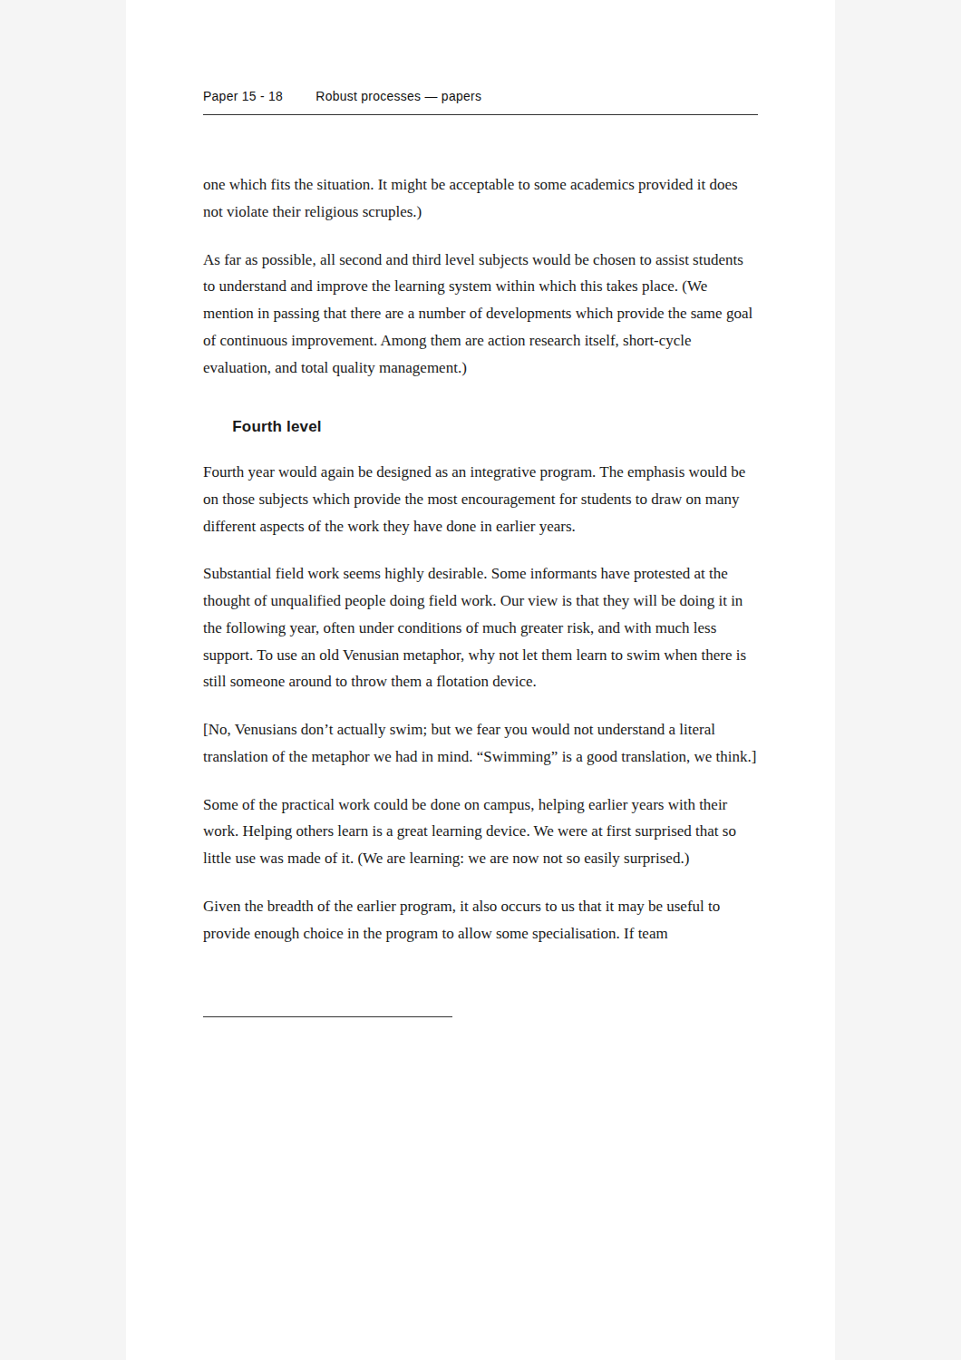Paper 15 - 18 Robust processes — papers
one which fits the situation. It might be acceptable to some academics provided it does not violate their religious scruples.)
As far as possible, all second and third level subjects would be chosen to assist students to understand and improve the learning system within which this takes place. (We mention in passing that there are a number of developments which provide the same goal of continuous improvement. Among them are action research itself, short-cycle evaluation, and total quality management.)
Fourth level
Fourth year would again be designed as an integrative program. The emphasis would be on those subjects which provide the most encouragement for students to draw on many different aspects of the work they have done in earlier years.
Substantial field work seems highly desirable. Some informants have protested at the thought of unqualified people doing field work. Our view is that they will be doing it in the following year, often under conditions of much greater risk, and with much less support. To use an old Venusian metaphor, why not let them learn to swim when there is still someone around to throw them a flotation device.
[No, Venusians don’t actually swim; but we fear you would not understand a literal translation of the metaphor we had in mind. “Swimming” is a good translation, we think.]
Some of the practical work could be done on campus, helping earlier years with their work. Helping others learn is a great learning device. We were at first surprised that so little use was made of it. (We are learning: we are now not so easily surprised.)
Given the breadth of the earlier program, it also occurs to us that it may be useful to provide enough choice in the program to allow some specialisation. If team